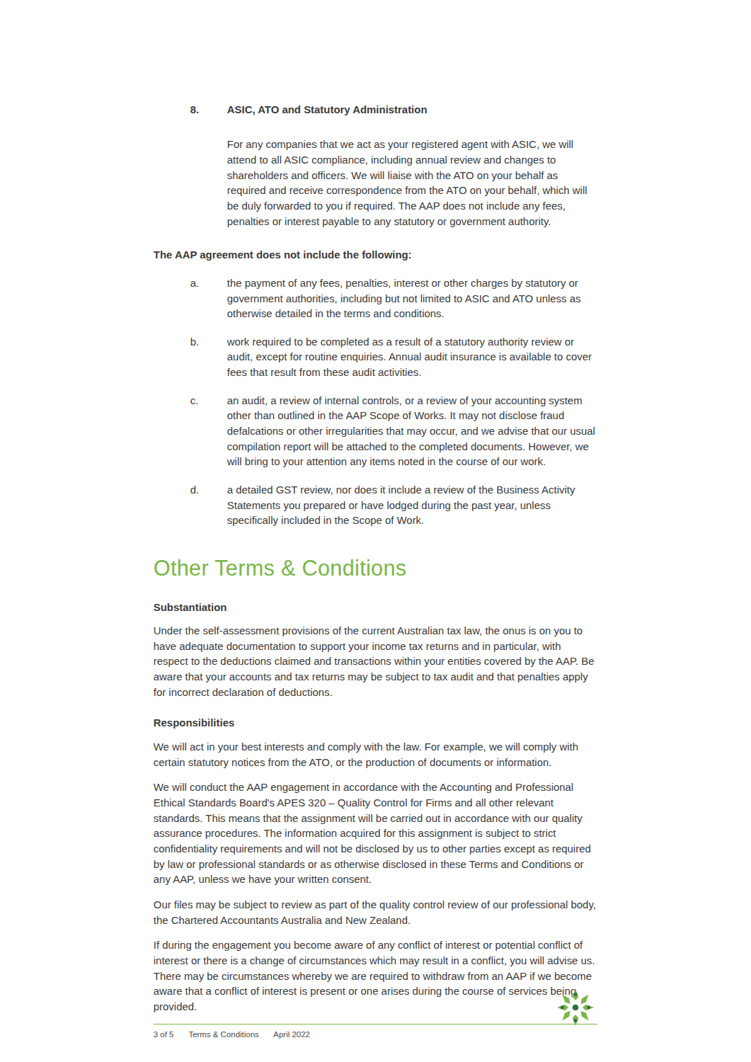8.
ASIC, ATO and Statutory Administration
For any companies that we act as your registered agent with ASIC, we will attend to all ASIC compliance, including annual review and changes to shareholders and officers. We will liaise with the ATO on your behalf as required and receive correspondence from the ATO on your behalf, which will be duly forwarded to you if required. The AAP does not include any fees, penalties or interest payable to any statutory or government authority.
The AAP agreement does not include the following:
a.
the payment of any fees, penalties, interest or other charges by statutory or government authorities, including but not limited to ASIC and ATO unless as otherwise detailed in the terms and conditions.
b.
work required to be completed as a result of a statutory authority review or audit, except for routine enquiries. Annual audit insurance is available to cover fees that result from these audit activities.
c.
an audit, a review of internal controls, or a review of your accounting system other than outlined in the AAP Scope of Works. It may not disclose fraud defalcations or other irregularities that may occur, and we advise that our usual compilation report will be attached to the completed documents. However, we will bring to your attention any items noted in the course of our work.
d.
a detailed GST review, nor does it include a review of the Business Activity Statements you prepared or have lodged during the past year, unless specifically included in the Scope of Work.
Other Terms & Conditions
Substantiation
Under the self-assessment provisions of the current Australian tax law, the onus is on you to have adequate documentation to support your income tax returns and in particular, with respect to the deductions claimed and transactions within your entities covered by the AAP. Be aware that your accounts and tax returns may be subject to tax audit and that penalties apply for incorrect declaration of deductions.
Responsibilities
We will act in your best interests and comply with the law. For example, we will comply with certain statutory notices from the ATO, or the production of documents or information.
We will conduct the AAP engagement in accordance with the Accounting and Professional Ethical Standards Board's APES 320 – Quality Control for Firms and all other relevant standards. This means that the assignment will be carried out in accordance with our quality assurance procedures. The information acquired for this assignment is subject to strict confidentiality requirements and will not be disclosed by us to other parties except as required by law or professional standards or as otherwise disclosed in these Terms and Conditions or any AAP, unless we have your written consent.
Our files may be subject to review as part of the quality control review of our professional body, the Chartered Accountants Australia and New Zealand.
If during the engagement you become aware of any conflict of interest or potential conflict of interest or there is a change of circumstances which may result in a conflict, you will advise us. There may be circumstances whereby we are required to withdraw from an AAP if we become aware that a conflict of interest is present or one arises during the course of services being provided.
3 of 5 Terms & Conditions April 2022